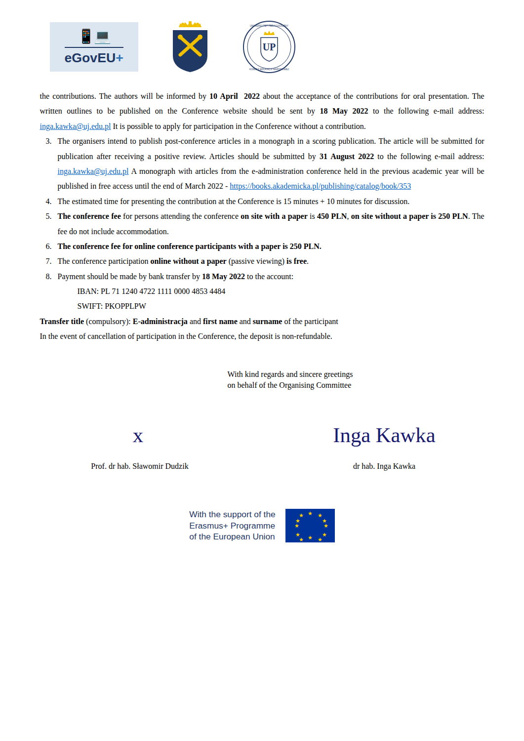📱💻
eGovEU+
UP UNIWERSYTET PEDAGOGICZNY KOMISJI EDUKACJI NARODOWEJ
the contributions. The authors will be informed by 10 April 2022 about the acceptance of the contributions for oral presentation. The written outlines to be published on the Conference website should be sent by 18 May 2022 to the following e-mail address: inga.kawka@uj.edu.pl It is possible to apply for participation in the Conference without a contribution.
The organisers intend to publish post-conference articles in a monograph in a scoring publication. The article will be submitted for publication after receiving a positive review. Articles should be submitted by 31 August 2022 to the following e-mail address: inga.kawka@uj.edu.pl A monograph with articles from the e-administration conference held in the previous academic year will be published in free access until the end of March 2022 - https://books.akademicka.pl/publishing/catalog/book/353
The estimated time for presenting the contribution at the Conference is 15 minutes + 10 minutes for discussion.
The conference fee for persons attending the conference on site with a paper is 450 PLN, on site without a paper is 250 PLN. The fee do not include accommodation.
The conference fee for online conference participants with a paper is 250 PLN.
The conference participation online without a paper (passive viewing) is free.
Payment should be made by bank transfer by 18 May 2022 to the account:
IBAN: PL 71 1240 4722 1111 0000 4853 4484
SWIFT: PKOPPLPW
Transfer title (compulsory): E-administracja and first name and surname of the participant
In the event of cancellation of participation in the Conference, the deposit is non-refundable.
With kind regards and sincere greetings
on behalf of the Organising Committee
x  
Prof. dr hab. Sławomir Dudzik
Inga Kawka
dr hab. Inga Kawka
With the support of the
Erasmus+ Programme
of the European Union
★ ★ ★ ★ ★ ★ ★ ★ ★ ★ ★ ★